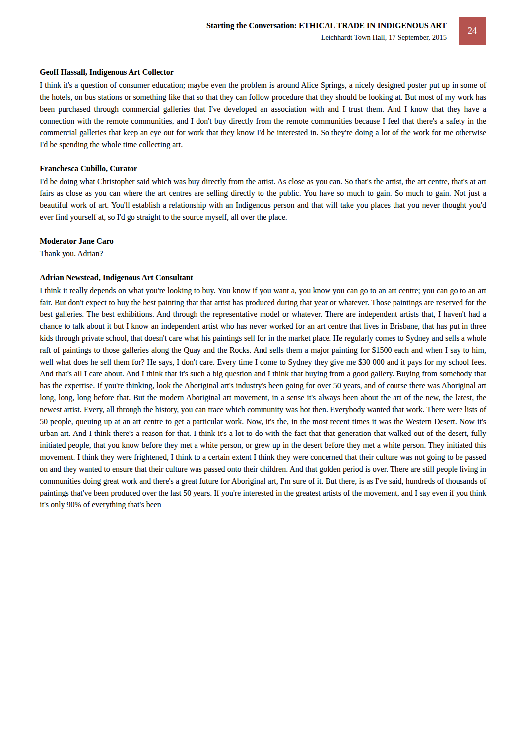Starting the Conversation: ETHICAL TRADE IN INDIGENOUS ART
Leichhardt Town Hall, 17 September, 2015
24
Geoff Hassall, Indigenous Art Collector
I think it's a question of consumer education; maybe even the problem is around Alice Springs, a nicely designed poster put up in some of the hotels, on bus stations or something like that so that they can follow procedure that they should be looking at. But most of my work has been purchased through commercial galleries that I've developed an association with and I trust them. And I know that they have a connection with the remote communities, and I don't buy directly from the remote communities because I feel that there's a safety in the commercial galleries that keep an eye out for work that they know I'd be interested in. So they're doing a lot of the work for me otherwise I'd be spending the whole time collecting art.
Franchesca Cubillo, Curator
I'd be doing what Christopher said which was buy directly from the artist. As close as you can. So that's the artist, the art centre, that's at art fairs as close as you can where the art centres are selling directly to the public. You have so much to gain. So much to gain. Not just a beautiful work of art. You'll establish a relationship with an Indigenous person and that will take you places that you never thought you'd ever find yourself at, so I'd go straight to the source myself, all over the place.
Moderator Jane Caro
Thank you. Adrian?
Adrian Newstead, Indigenous Art Consultant
I think it really depends on what you're looking to buy. You know if you want a, you know you can go to an art centre; you can go to an art fair. But don't expect to buy the best painting that that artist has produced during that year or whatever. Those paintings are reserved for the best galleries. The best exhibitions. And through the representative model or whatever. There are independent artists that, I haven't had a chance to talk about it but I know an independent artist who has never worked for an art centre that lives in Brisbane, that has put in three kids through private school, that doesn't care what his paintings sell for in the market place. He regularly comes to Sydney and sells a whole raft of paintings to those galleries along the Quay and the Rocks. And sells them a major painting for $1500 each and when I say to him, well what does he sell them for? He says, I don't care. Every time I come to Sydney they give me $30 000 and it pays for my school fees. And that's all I care about. And I think that it's such a big question and I think that buying from a good gallery. Buying from somebody that has the expertise. If you're thinking, look the Aboriginal art's industry's been going for over 50 years, and of course there was Aboriginal art long, long, long before that. But the modern Aboriginal art movement, in a sense it's always been about the art of the new, the latest, the newest artist. Every, all through the history, you can trace which community was hot then. Everybody wanted that work. There were lists of 50 people, queuing up at an art centre to get a particular work. Now, it's the, in the most recent times it was the Western Desert. Now it's urban art. And I think there's a reason for that. I think it's a lot to do with the fact that that generation that walked out of the desert, fully initiated people, that you know before they met a white person, or grew up in the desert before they met a white person. They initiated this movement. I think they were frightened, I think to a certain extent I think they were concerned that their culture was not going to be passed on and they wanted to ensure that their culture was passed onto their children. And that golden period is over. There are still people living in communities doing great work and there's a great future for Aboriginal art, I'm sure of it. But there, is as I've said, hundreds of thousands of paintings that've been produced over the last 50 years. If you're interested in the greatest artists of the movement, and I say even if you think it's only 90% of everything that's been